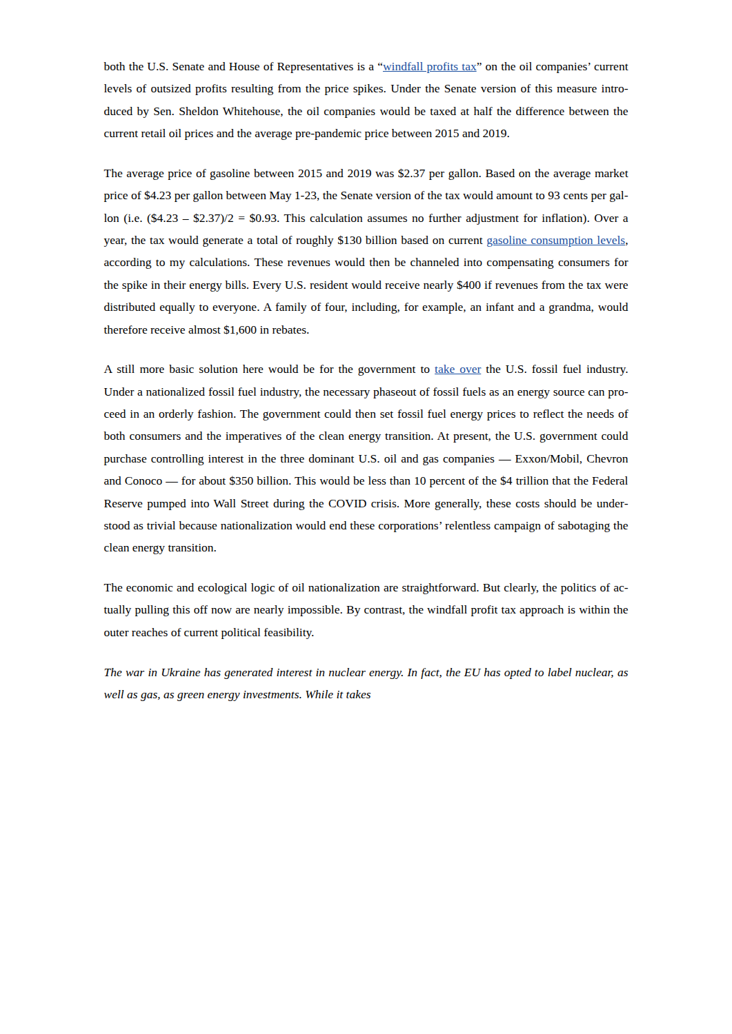both the U.S. Senate and House of Representatives is a “windfall profits tax” on the oil companies’ current levels of outsized profits resulting from the price spikes. Under the Senate version of this measure introduced by Sen. Sheldon Whitehouse, the oil companies would be taxed at half the difference between the current retail oil prices and the average pre-pandemic price between 2015 and 2019.
The average price of gasoline between 2015 and 2019 was $2.37 per gallon. Based on the average market price of $4.23 per gallon between May 1-23, the Senate version of the tax would amount to 93 cents per gallon (i.e. ($4.23 – $2.37)/2 = $0.93. This calculation assumes no further adjustment for inflation). Over a year, the tax would generate a total of roughly $130 billion based on current gasoline consumption levels, according to my calculations. These revenues would then be channeled into compensating consumers for the spike in their energy bills. Every U.S. resident would receive nearly $400 if revenues from the tax were distributed equally to everyone. A family of four, including, for example, an infant and a grandma, would therefore receive almost $1,600 in rebates.
A still more basic solution here would be for the government to take over the U.S. fossil fuel industry. Under a nationalized fossil fuel industry, the necessary phaseout of fossil fuels as an energy source can proceed in an orderly fashion. The government could then set fossil fuel energy prices to reflect the needs of both consumers and the imperatives of the clean energy transition. At present, the U.S. government could purchase controlling interest in the three dominant U.S. oil and gas companies — Exxon/Mobil, Chevron and Conoco — for about $350 billion. This would be less than 10 percent of the $4 trillion that the Federal Reserve pumped into Wall Street during the COVID crisis. More generally, these costs should be understood as trivial because nationalization would end these corporations’ relentless campaign of sabotaging the clean energy transition.
The economic and ecological logic of oil nationalization are straightforward. But clearly, the politics of actually pulling this off now are nearly impossible. By contrast, the windfall profit tax approach is within the outer reaches of current political feasibility.
The war in Ukraine has generated interest in nuclear energy. In fact, the EU has opted to label nuclear, as well as gas, as green energy investments. While it takes